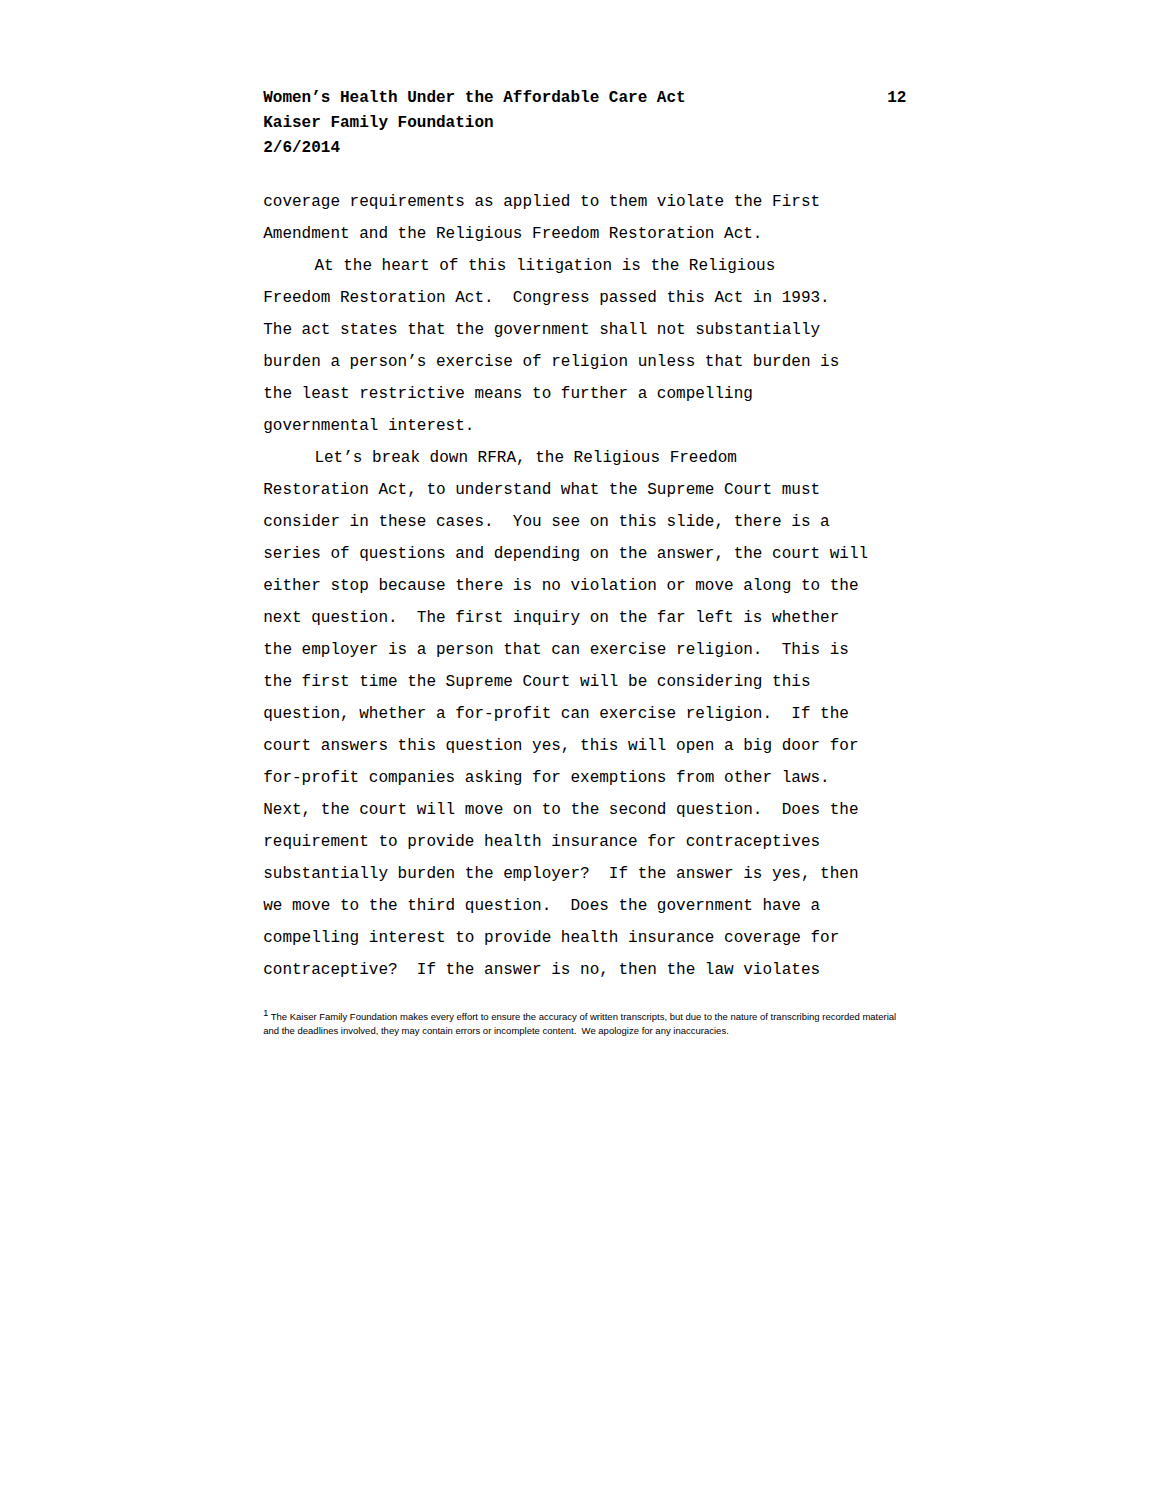12 Women’s Health Under the Affordable Care Act
Kaiser Family Foundation
2/6/2014
coverage requirements as applied to them violate the First
Amendment and the Religious Freedom Restoration Act.
At the heart of this litigation is the Religious
Freedom Restoration Act. Congress passed this Act in 1993.
The act states that the government shall not substantially
burden a person’s exercise of religion unless that burden is
the least restrictive means to further a compelling
governmental interest.
Let’s break down RFRA, the Religious Freedom
Restoration Act, to understand what the Supreme Court must
consider in these cases. You see on this slide, there is a
series of questions and depending on the answer, the court will
either stop because there is no violation or move along to the
next question. The first inquiry on the far left is whether
the employer is a person that can exercise religion. This is
the first time the Supreme Court will be considering this
question, whether a for-profit can exercise religion. If the
court answers this question yes, this will open a big door for
for-profit companies asking for exemptions from other laws.
Next, the court will move on to the second question. Does the
requirement to provide health insurance for contraceptives
substantially burden the employer? If the answer is yes, then
we move to the third question. Does the government have a
compelling interest to provide health insurance coverage for
contraceptive? If the answer is no, then the law violates
1 The Kaiser Family Foundation makes every effort to ensure the accuracy of written transcripts, but due to the nature of transcribing recorded material and the deadlines involved, they may contain errors or incomplete content. We apologize for any inaccuracies.